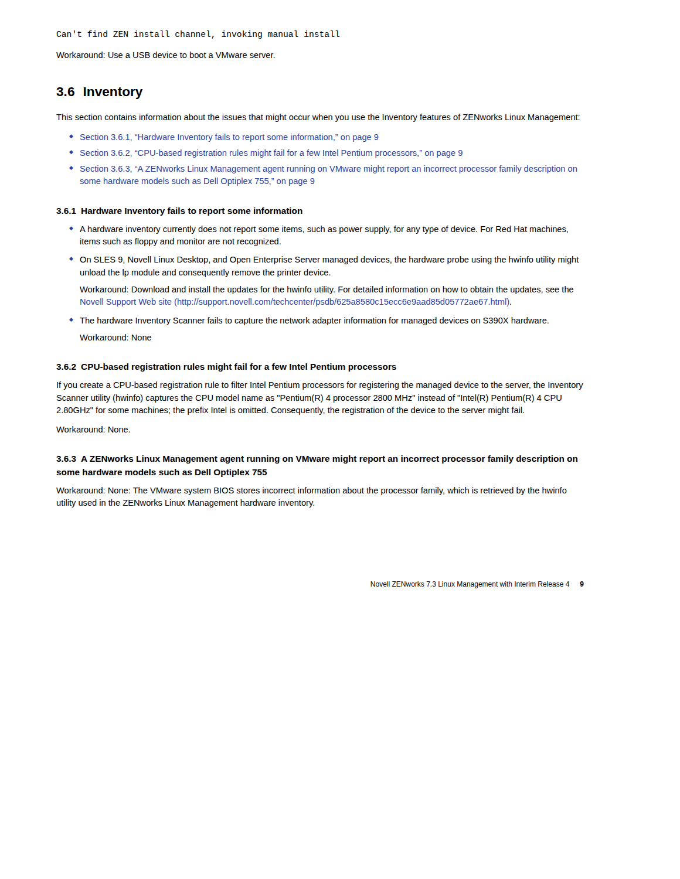Can't find ZEN install channel, invoking manual install
Workaround: Use a USB device to boot a VMware server.
3.6 Inventory
This section contains information about the issues that might occur when you use the Inventory features of ZENworks Linux Management:
Section 3.6.1, “Hardware Inventory fails to report some information,” on page 9
Section 3.6.2, “CPU-based registration rules might fail for a few Intel Pentium processors,” on page 9
Section 3.6.3, “A ZENworks Linux Management agent running on VMware might report an incorrect processor family description on some hardware models such as Dell Optiplex 755,” on page 9
3.6.1 Hardware Inventory fails to report some information
A hardware inventory currently does not report some items, such as power supply, for any type of device. For Red Hat machines, items such as floppy and monitor are not recognized.
On SLES 9, Novell Linux Desktop, and Open Enterprise Server managed devices, the hardware probe using the hwinfo utility might unload the lp module and consequently remove the printer device.
Workaround: Download and install the updates for the hwinfo utility. For detailed information on how to obtain the updates, see the Novell Support Web site (http://support.novell.com/techcenter/psdb/625a8580c15ecc6e9aad85d05772ae67.html).
The hardware Inventory Scanner fails to capture the network adapter information for managed devices on S390X hardware.
Workaround: None
3.6.2 CPU-based registration rules might fail for a few Intel Pentium processors
If you create a CPU-based registration rule to filter Intel Pentium processors for registering the managed device to the server, the Inventory Scanner utility (hwinfo) captures the CPU model name as "Pentium(R) 4 processor 2800 MHz" instead of "Intel(R) Pentium(R) 4 CPU 2.80GHz" for some machines; the prefix Intel is omitted. Consequently, the registration of the device to the server might fail.
Workaround: None.
3.6.3 A ZENworks Linux Management agent running on VMware might report an incorrect processor family description on some hardware models such as Dell Optiplex 755
Workaround: None: The VMware system BIOS stores incorrect information about the processor family, which is retrieved by the hwinfo utility used in the ZENworks Linux Management hardware inventory.
Novell ZENworks 7.3 Linux Management with Interim Release 49